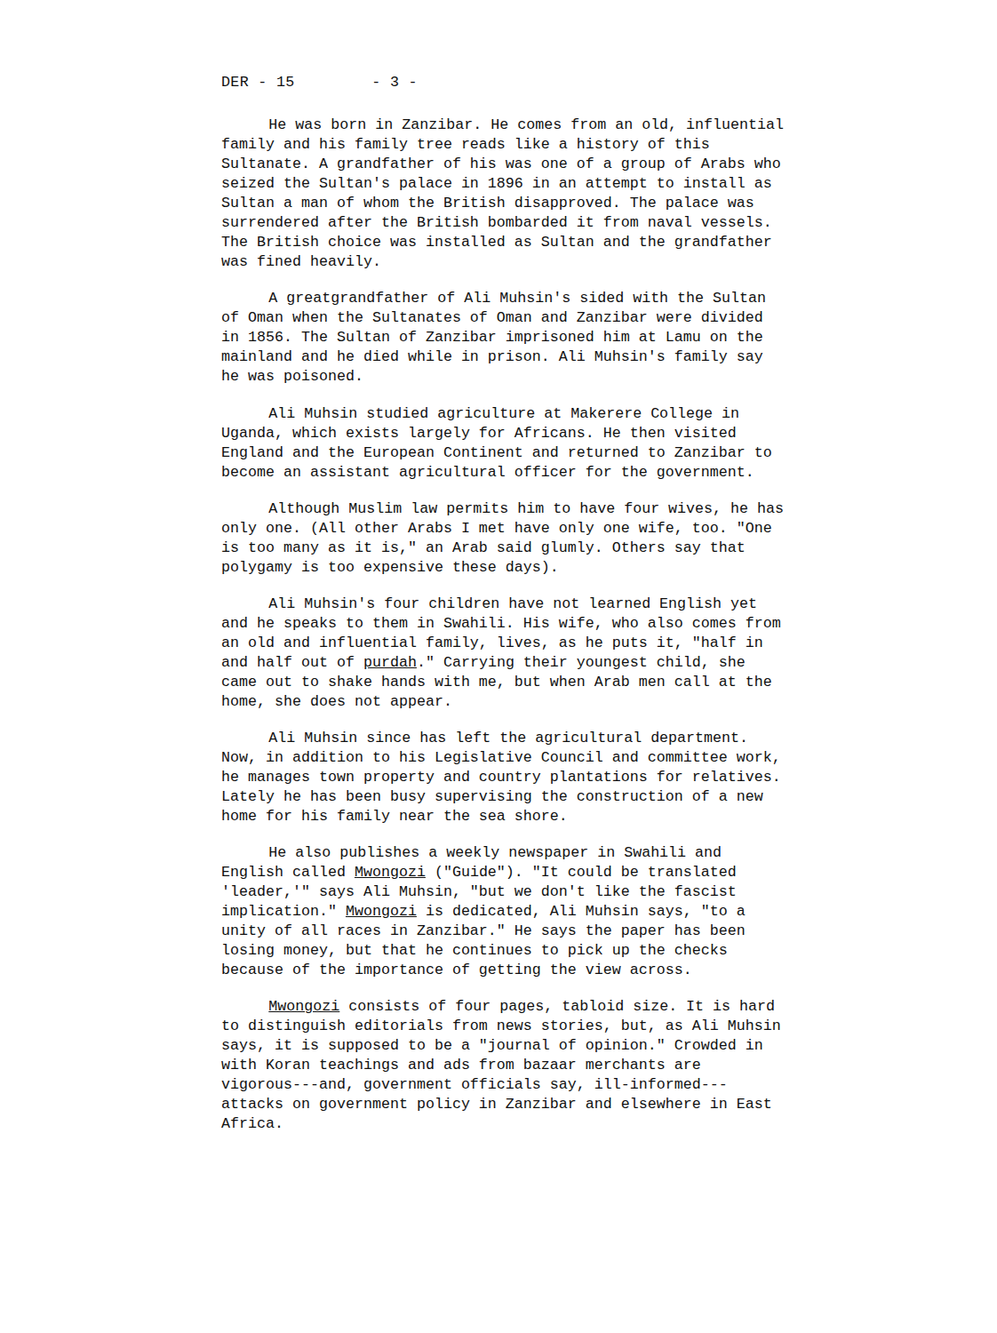DER - 15 - 3 -
He was born in Zanzibar. He comes from an old, influential family and his family tree reads like a history of this Sultanate. A grandfather of his was one of a group of Arabs who seized the Sultan's palace in 1896 in an attempt to install as Sultan a man of whom the British disapproved. The palace was surrendered after the British bombarded it from naval vessels. The British choice was installed as Sultan and the grandfather was fined heavily.
A greatgrandfather of Ali Muhsin's sided with the Sultan of Oman when the Sultanates of Oman and Zanzibar were divided in 1856. The Sultan of Zanzibar imprisoned him at Lamu on the mainland and he died while in prison. Ali Muhsin's family say he was poisoned.
Ali Muhsin studied agriculture at Makerere College in Uganda, which exists largely for Africans. He then visited England and the European Continent and returned to Zanzibar to become an assistant agricultural officer for the government.
Although Muslim law permits him to have four wives, he has only one. (All other Arabs I met have only one wife, too. "One is too many as it is," an Arab said glumly. Others say that polygamy is too expensive these days).
Ali Muhsin's four children have not learned English yet and he speaks to them in Swahili. His wife, who also comes from an old and influential family, lives, as he puts it, "half in and half out of purdah." Carrying their youngest child, she came out to shake hands with me, but when Arab men call at the home, she does not appear.
Ali Muhsin since has left the agricultural department. Now, in addition to his Legislative Council and committee work, he manages town property and country plantations for relatives. Lately he has been busy supervising the construction of a new home for his family near the sea shore.
He also publishes a weekly newspaper in Swahili and English called Mwongozi ("Guide"). "It could be translated 'leader,'" says Ali Muhsin, "but we don't like the fascist implication." Mwongozi is dedicated, Ali Muhsin says, "to a unity of all races in Zanzibar." He says the paper has been losing money, but that he continues to pick up the checks because of the importance of getting the view across.
Mwongozi consists of four pages, tabloid size. It is hard to distinguish editorials from news stories, but, as Ali Muhsin says, it is supposed to be a "journal of opinion." Crowded in with Koran teachings and ads from bazaar merchants are vigorous---and, government officials say, ill-informed---attacks on government policy in Zanzibar and elsewhere in East Africa.